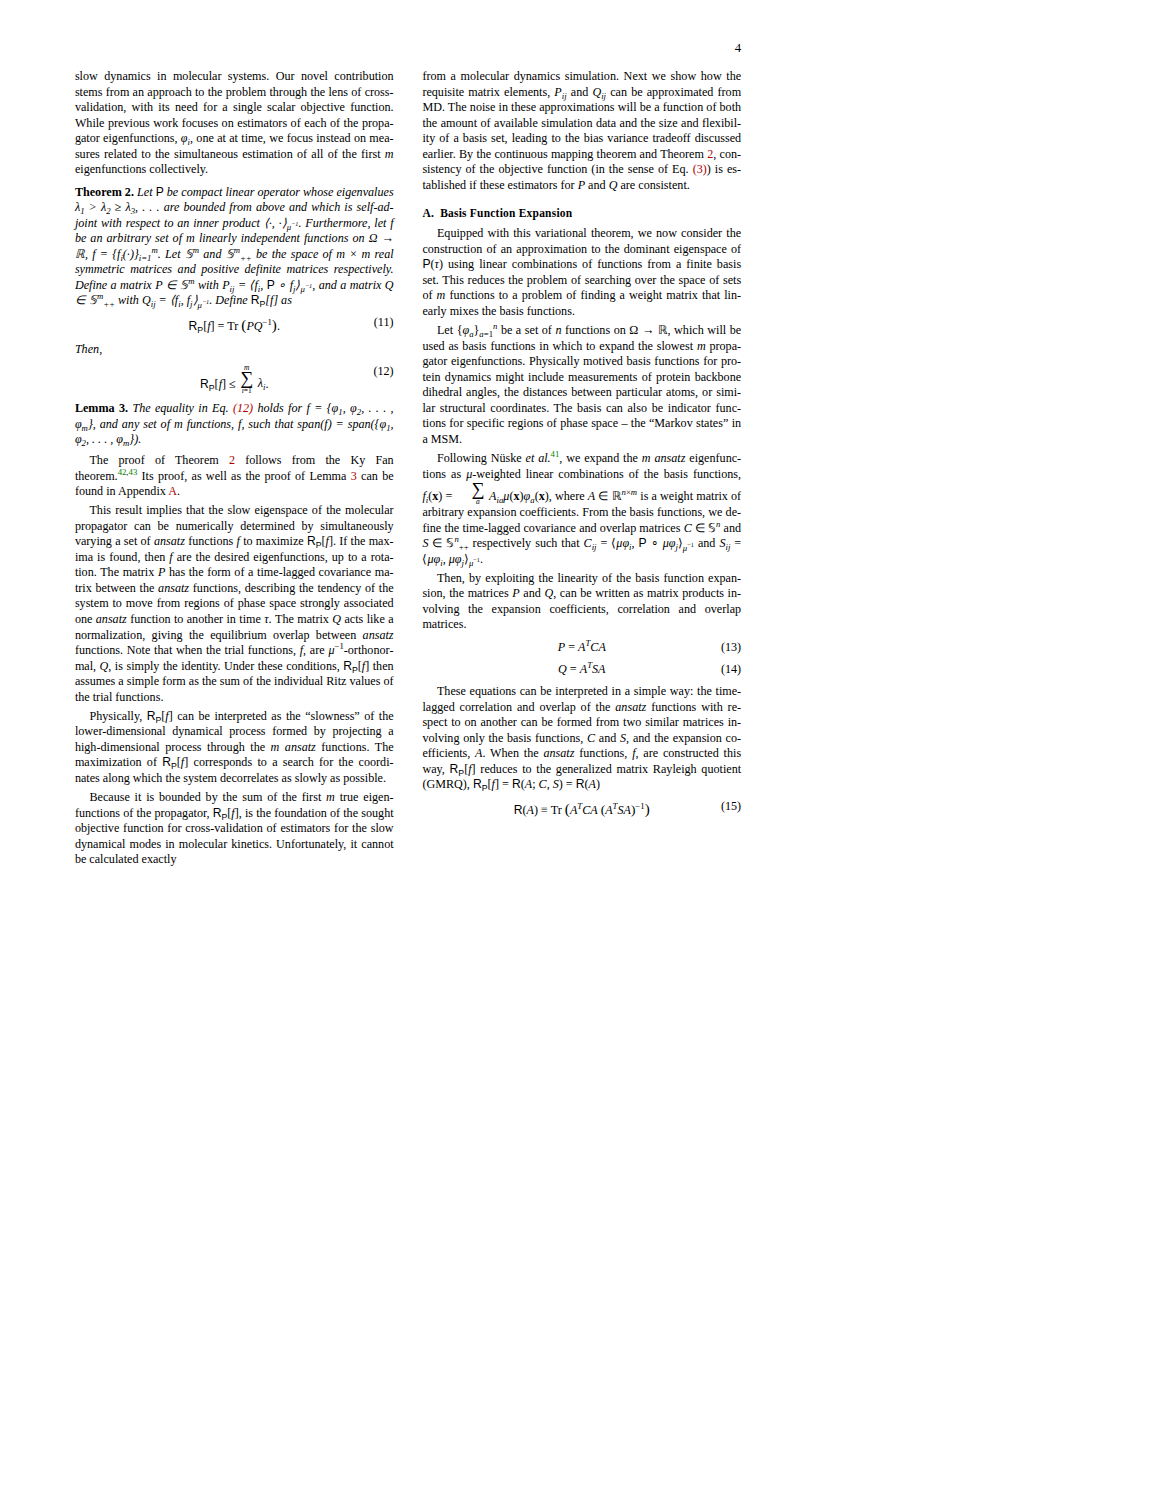4
slow dynamics in molecular systems. Our novel contribution stems from an approach to the problem through the lens of cross-validation, with its need for a single scalar objective function. While previous work focuses on estimators of each of the propagator eigenfunctions, φi, one at at time, we focus instead on measures related to the simultaneous estimation of all of the first m eigenfunctions collectively.
Theorem 2. Let P be compact linear operator whose eigenvalues λ1 > λ2 ≥ λ3, . . . are bounded from above and which is self-adjoint with respect to an inner product ⟨·, ·⟩μ−1. Furthermore, let f be an arbitrary set of m linearly independent functions on Ω → ℝ, f = {fi(·)}i=1m. Let 𝕊m and 𝕊m++ be the space of m × m real symmetric matrices and positive definite matrices respectively. Define a matrix P ∈ 𝕊m with Pij = ⟨fi, P ∘ fj⟩μ−1, and a matrix Q ∈ 𝕊m++ with Qij = ⟨fi, fj⟩μ−1. Define RP[f] as
RP[f] = Tr (PQ−1). (11)
Then,
RP[f] ≤ m∑i=1 λi. (12)
Lemma 3. The equality in Eq. (12) holds for f = {φ1, φ2, . . . , φm}, and any set of m functions, f, such that span(f) = span({φ1, φ2, . . . , φm}).
The proof of Theorem 2 follows from the Ky Fan theorem.42,43 Its proof, as well as the proof of Lemma 3 can be found in Appendix A.
This result implies that the slow eigenspace of the molecular propagator can be numerically determined by simultaneously varying a set of ansatz functions f to maximize RP[f]. If the maxima is found, then f are the desired eigenfunctions, up to a rotation. The matrix P has the form of a time-lagged covariance matrix between the ansatz functions, describing the tendency of the system to move from regions of phase space strongly associated one ansatz function to another in time τ. The matrix Q acts like a normalization, giving the equilibrium overlap between ansatz functions. Note that when the trial functions, f, are μ−1-orthonormal, Q, is simply the identity. Under these conditions, RP[f] then assumes a simple form as the sum of the individual Ritz values of the trial functions.
Physically, RP[f] can be interpreted as the “slowness” of the lower-dimensional dynamical process formed by projecting a high-dimensional process through the m ansatz functions. The maximization of RP[f] corresponds to a search for the coordinates along which the system decorrelates as slowly as possible.
Because it is bounded by the sum of the first m true eigenfunctions of the propagator, RP[f], is the foundation of the sought objective function for cross-validation of estimators for the slow dynamical modes in molecular kinetics. Unfortunately, it cannot be calculated exactly
from a molecular dynamics simulation. Next we show how the requisite matrix elements, Pij and Qij can be approximated from MD. The noise in these approximations will be a function of both the amount of available simulation data and the size and flexibility of a basis set, leading to the bias variance tradeoff discussed earlier. By the continuous mapping theorem and Theorem 2, consistency of the objective function (in the sense of Eq. (3)) is established if these estimators for P and Q are consistent.
A. Basis Function Expansion
Equipped with this variational theorem, we now consider the construction of an approximation to the dominant eigenspace of P(τ) using linear combinations of functions from a finite basis set. This reduces the problem of searching over the space of sets of m functions to a problem of finding a weight matrix that linearly mixes the basis functions.
Let {φa}a=1n be a set of n functions on Ω → ℝ, which will be used as basis functions in which to expand the slowest m propagator eigenfunctions. Physically motived basis functions for protein dynamics might include measurements of protein backbone dihedral angles, the distances between particular atoms, or similar structural coordinates. The basis can also be indicator functions for specific regions of phase space – the “Markov states” in a MSM.
Following Nüske et al.41, we expand the m ansatz eigenfunctions as μ-weighted linear combinations of the basis functions, fi(x) = ∑a Aia μ(x)φa(x), where A ∈ ℝn×m is a weight matrix of arbitrary expansion coefficients. From the basis functions, we define the time-lagged covariance and overlap matrices C ∈ 𝕊n and S ∈ 𝕊n++ respectively such that Cij = ⟨μφi, P ∘ μφj⟩μ−1 and Sij = ⟨μφi, μφj⟩μ−1.
Then, by exploiting the linearity of the basis function expansion, the matrices P and Q, can be written as matrix products involving the expansion coefficients, correlation and overlap matrices.
P = ATCA (13)
Q = ATSA (14)
These equations can be interpreted in a simple way: the time-lagged correlation and overlap of the ansatz functions with respect to on another can be formed from two similar matrices involving only the basis functions, C and S, and the expansion coefficients, A. When the ansatz functions, f, are constructed this way, RP[f] reduces to the generalized matrix Rayleigh quotient (GMRQ), RP[f] = R(A; C, S) = R(A)
R(A) ≡ Tr (ATCA (ATSA)−1) (15)